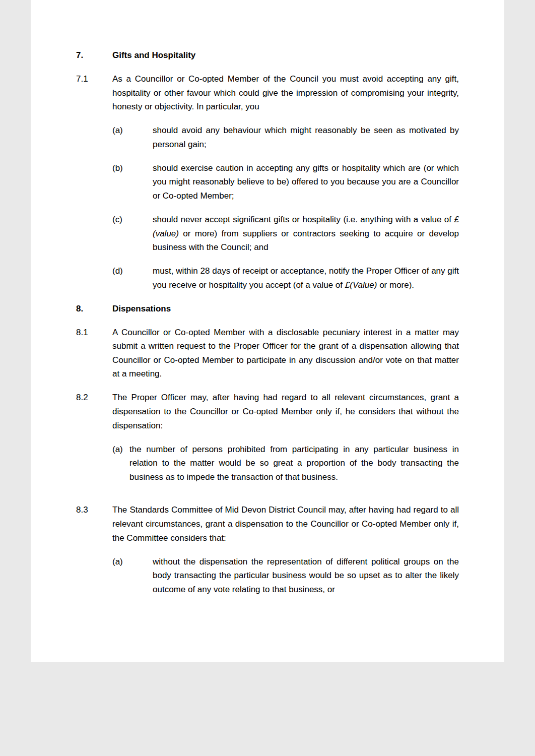7.
Gifts and Hospitality
7.1
As a Councillor or Co-opted Member of the Council you must avoid accepting any gift, hospitality or other favour which could give the impression of compromising your integrity, honesty or objectivity. In particular, you
(a)
should avoid any behaviour which might reasonably be seen as motivated by personal gain;
(b)
should exercise caution in accepting any gifts or hospitality which are (or which you might reasonably believe to be) offered to you because you are a Councillor or Co-opted Member;
(c)
should never accept significant gifts or hospitality (i.e. anything with a value of £(value) or more) from suppliers or contractors seeking to acquire or develop business with the Council; and
(d)
must, within 28 days of receipt or acceptance, notify the Proper Officer of any gift you receive or hospitality you accept (of a value of £(Value) or more).
8.
Dispensations
8.1
A Councillor or Co-opted Member with a disclosable pecuniary interest in a matter may submit a written request to the Proper Officer for the grant of a dispensation allowing that Councillor or Co-opted Member to participate in any discussion and/or vote on that matter at a meeting.
8.2
The Proper Officer may, after having had regard to all relevant circumstances, grant a dispensation to the Councillor or Co-opted Member only if, he considers that without the dispensation:
(a)
the number of persons prohibited from participating in any particular business in relation to the matter would be so great a proportion of the body transacting the business as to impede the transaction of that business.
8.3
The Standards Committee of Mid Devon District Council may, after having had regard to all relevant circumstances, grant a dispensation to the Councillor or Co-opted Member only if, the Committee considers that:
(a)
without the dispensation the representation of different political groups on the body transacting the particular business would be so upset as to alter the likely outcome of any vote relating to that business, or